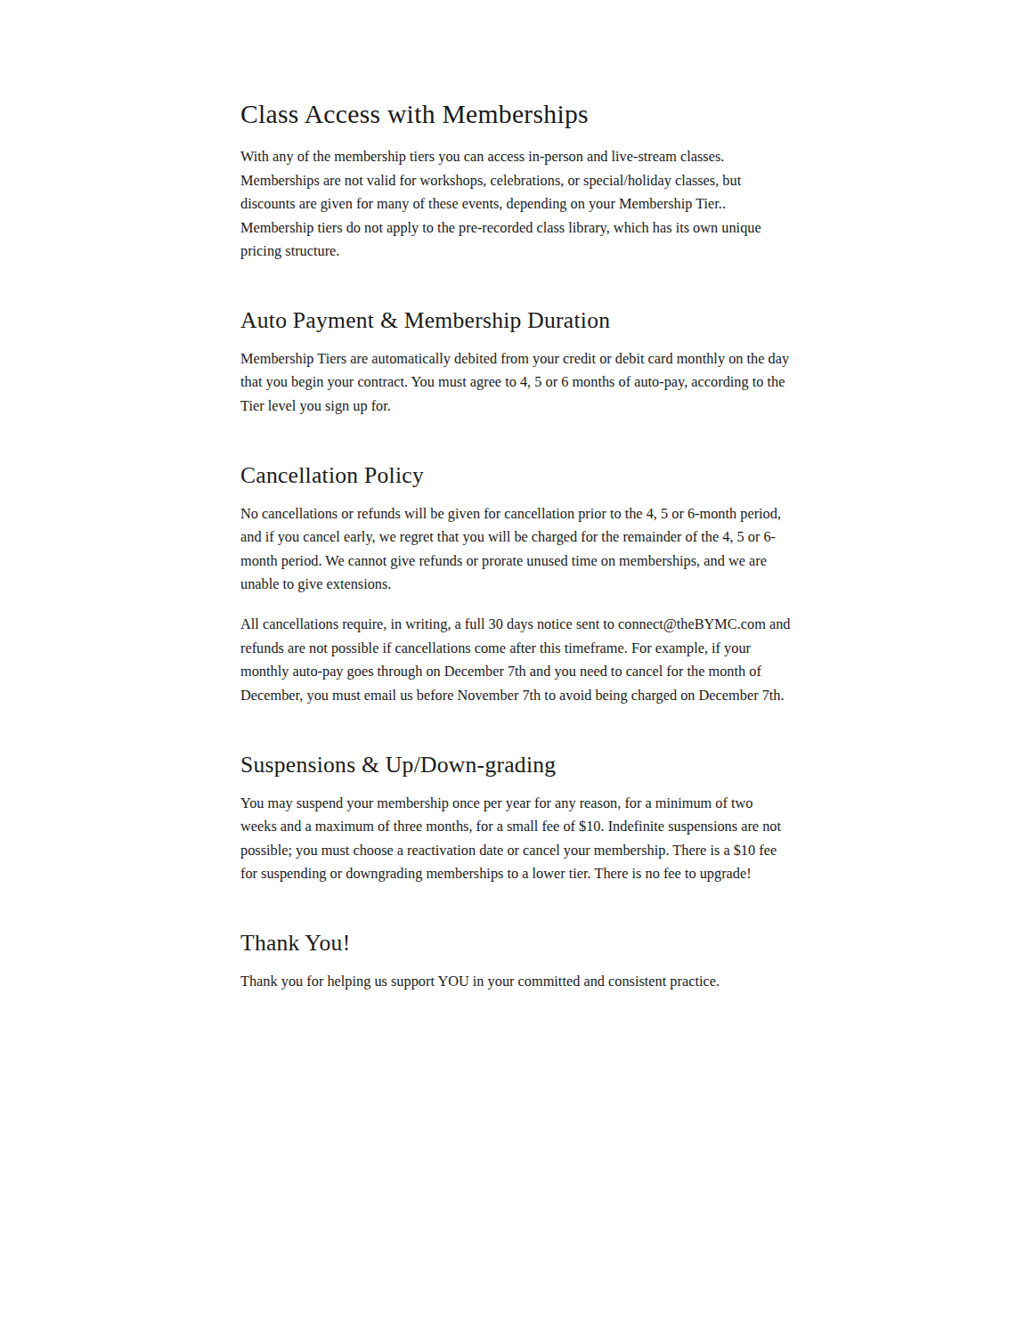Class Access with Memberships
With any of the membership tiers you can access in-person and live-stream classes. Memberships are not valid for workshops, celebrations, or special/holiday classes, but discounts are given for many of these events, depending on your Membership Tier.. Membership tiers do not apply to the pre-recorded class library, which has its own unique pricing structure.
Auto Payment & Membership Duration
Membership Tiers are automatically debited from your credit or debit card monthly on the day that you begin your contract. You must agree to 4, 5 or 6 months of auto-pay, according to the Tier level you sign up for.
Cancellation Policy
No cancellations or refunds will be given for cancellation prior to the 4, 5 or 6-month period, and if you cancel early, we regret that you will be charged for the remainder of the 4, 5 or 6- month period. We cannot give refunds or prorate unused time on memberships, and we are unable to give extensions.
All cancellations require, in writing, a full 30 days notice sent to connect@theBYMC.com and refunds are not possible if cancellations come after this timeframe. For example, if your monthly auto-pay goes through on December 7th and you need to cancel for the month of December, you must email us before November 7th to avoid being charged on December 7th.
Suspensions & Up/Down-grading
You may suspend your membership once per year for any reason, for a minimum of two weeks and a maximum of three months, for a small fee of $10. Indefinite suspensions are not possible; you must choose a reactivation date or cancel your membership. There is a $10 fee for suspending or downgrading memberships to a lower tier. There is no fee to upgrade!
Thank You!
Thank you for helping us support YOU in your committed and consistent practice.